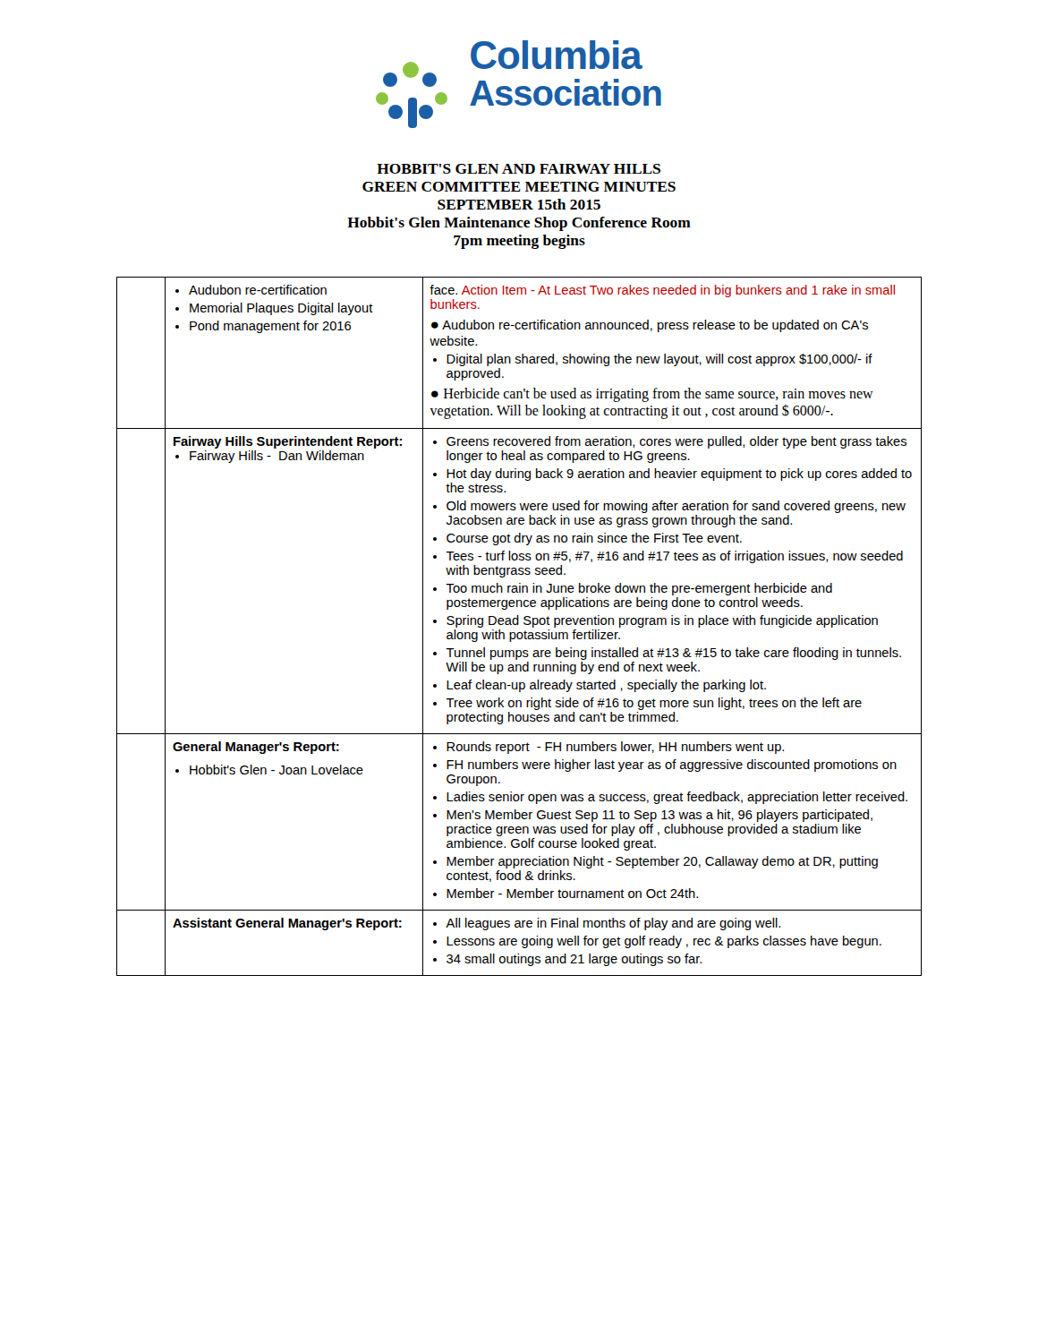Columbia
Association
HOBBIT'S GLEN AND FAIRWAY HILLS
GREEN COMMITTEE MEETING MINUTES
SEPTEMBER 15th 2015
Hobbit's Glen Maintenance Shop Conference Room
7pm meeting begins
| | Audubon re-certification Memorial Plaques Digital layout Pond management for 2016 | face. Action Item - At Least Two rakes needed in big bunkers and 1 rake in small bunkers. ● Audubon re-certification announced, press release to be updated on CA's website. Digital plan shared, showing the new layout, will cost approx $100,000/- if approved. ● Herbicide can't be used as irrigating from the same source, rain moves new vegetation. Will be looking at contracting it out , cost around $ 6000/-. |
| | Fairway Hills Superintendent Report: Fairway Hills - Dan Wildeman | Greens recovered from aeration, cores were pulled, older type bent grass takes longer to heal as compared to HG greens. Hot day during back 9 aeration and heavier equipment to pick up cores added to the stress. Old mowers were used for mowing after aeration for sand covered greens, new Jacobsen are back in use as grass grown through the sand. Course got dry as no rain since the First Tee event. Tees - turf loss on #5, #7, #16 and #17 tees as of irrigation issues, now seeded with bentgrass seed. Too much rain in June broke down the pre-emergent herbicide and postemergence applications are being done to control weeds. Spring Dead Spot prevention program is in place with fungicide application along with potassium fertilizer. Tunnel pumps are being installed at #13 & #15 to take care flooding in tunnels. Will be up and running by end of next week. Leaf clean-up already started , specially the parking lot. Tree work on right side of #16 to get more sun light, trees on the left are protecting houses and can't be trimmed. |
| | General Manager's Report: Hobbit's Glen - Joan Lovelace | Rounds report - FH numbers lower, HH numbers went up. FH numbers were higher last year as of aggressive discounted promotions on Groupon. Ladies senior open was a success, great feedback, appreciation letter received. Men's Member Guest Sep 11 to Sep 13 was a hit, 96 players participated, practice green was used for play off , clubhouse provided a stadium like ambience. Golf course looked great. Member appreciation Night - September 20, Callaway demo at DR, putting contest, food & drinks. Member - Member tournament on Oct 24th. |
| | Assistant General Manager's Report: | All leagues are in Final months of play and are going well. Lessons are going well for get golf ready , rec & parks classes have begun. 34 small outings and 21 large outings so far. |